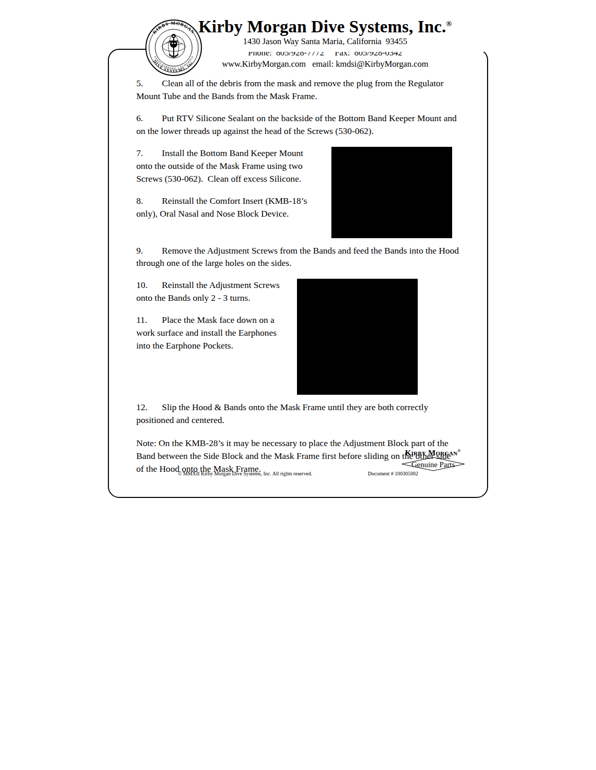KIRBY MORGAN DIVE SYSTEMS, Inc. SANTA BARBARA, CALIFORNIA
Kirby Morgan Dive Systems, Inc.®
1430 Jason Way Santa Maria, California 93455
Phone: 805/928-7772 Fax: 805/928-0342
www.KirbyMorgan.com email: kmdsi@KirbyMorgan.com
5. Clean all of the debris from the mask and remove the plug from the Regulator Mount Tube and the Bands from the Mask Frame.
6. Put RTV Silicone Sealant on the backside of the Bottom Band Keeper Mount and on the lower threads up against the head of the Screws (530-062).
7. Install the Bottom Band Keeper Mount onto the outside of the Mask Frame using two Screws (530-062). Clean off excess Silicone.
8. Reinstall the Comfort Insert (KMB-18’s only), Oral Nasal and Nose Block Device.
9. Remove the Adjustment Screws from the Bands and feed the Bands into the Hood through one of the large holes on the sides.
10. Reinstall the Adjustment Screws onto the Bands only 2 - 3 turns.
11. Place the Mask face down on a work surface and install the Earphones into the Earphone Pockets.
12. Slip the Hood & Bands onto the Mask Frame until they are both correctly positioned and centered.
Note: On the KMB-28’s it may be necessary to place the Adjustment Block part of the Band between the Side Block and the Mask Frame first before sliding on the other side of the Hood onto the Mask Frame.
Kirby Morgan®
Genuine Parts
© MMXII Kirby Morgan Dive Systems, Inc. All rights reserved. Document # 100305002